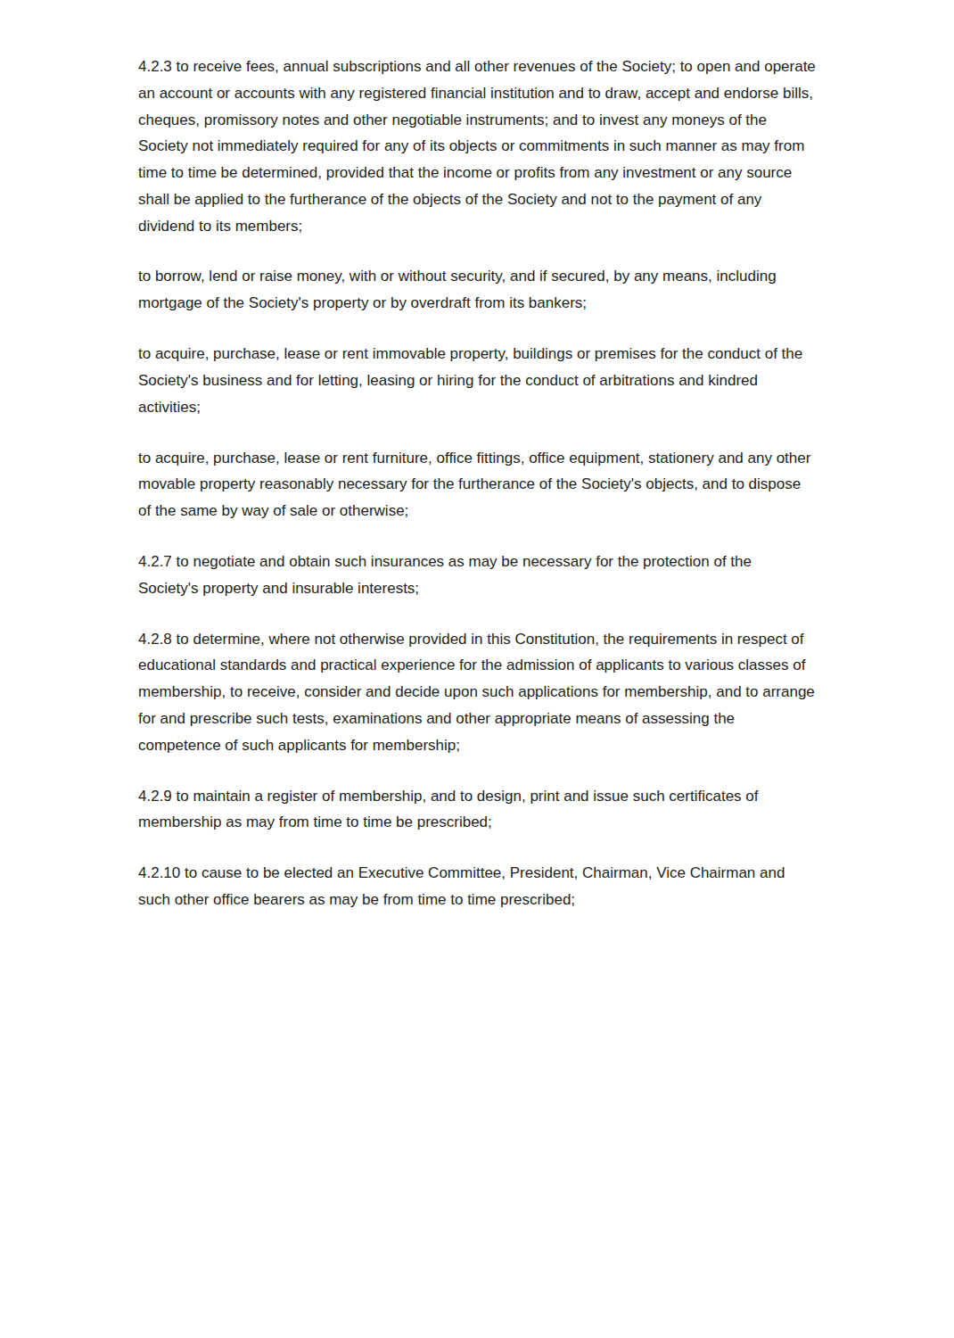4.2.3 to receive fees, annual subscriptions and all other revenues of the Society; to open and operate an account or accounts with any registered financial institution and to draw, accept and endorse bills, cheques, promissory notes and other negotiable instruments; and to invest any moneys of the Society not immediately required for any of its objects or commitments in such manner as may from time to time be determined, provided that the income or profits from any investment or any source shall be applied to the furtherance of the objects of the Society and not to the payment of any dividend to its members;
to borrow, lend or raise money, with or without security, and if secured, by any means, including mortgage of the Society's property or by overdraft from its bankers;
to acquire, purchase, lease or rent immovable property, buildings or premises for the conduct of the Society's business and for letting, leasing or hiring for the conduct of arbitrations and kindred activities;
to acquire, purchase, lease or rent furniture, office fittings, office equipment, stationery and any other movable property reasonably necessary for the furtherance of the Society's objects, and to dispose of the same by way of sale or otherwise;
4.2.7 to negotiate and obtain such insurances as may be necessary for the protection of the Society's property and insurable interests;
4.2.8 to determine, where not otherwise provided in this Constitution, the requirements in respect of educational standards and practical experience for the admission of applicants to various classes of membership, to receive, consider and decide upon such applications for membership, and to arrange for and prescribe such tests, examinations and other appropriate means of assessing the competence of such applicants for membership;
4.2.9 to maintain a register of membership, and to design, print and issue such certificates of membership as may from time to time be prescribed;
4.2.10 to cause to be elected an Executive Committee, President, Chairman, Vice Chairman and such other office bearers as may be from time to time prescribed;